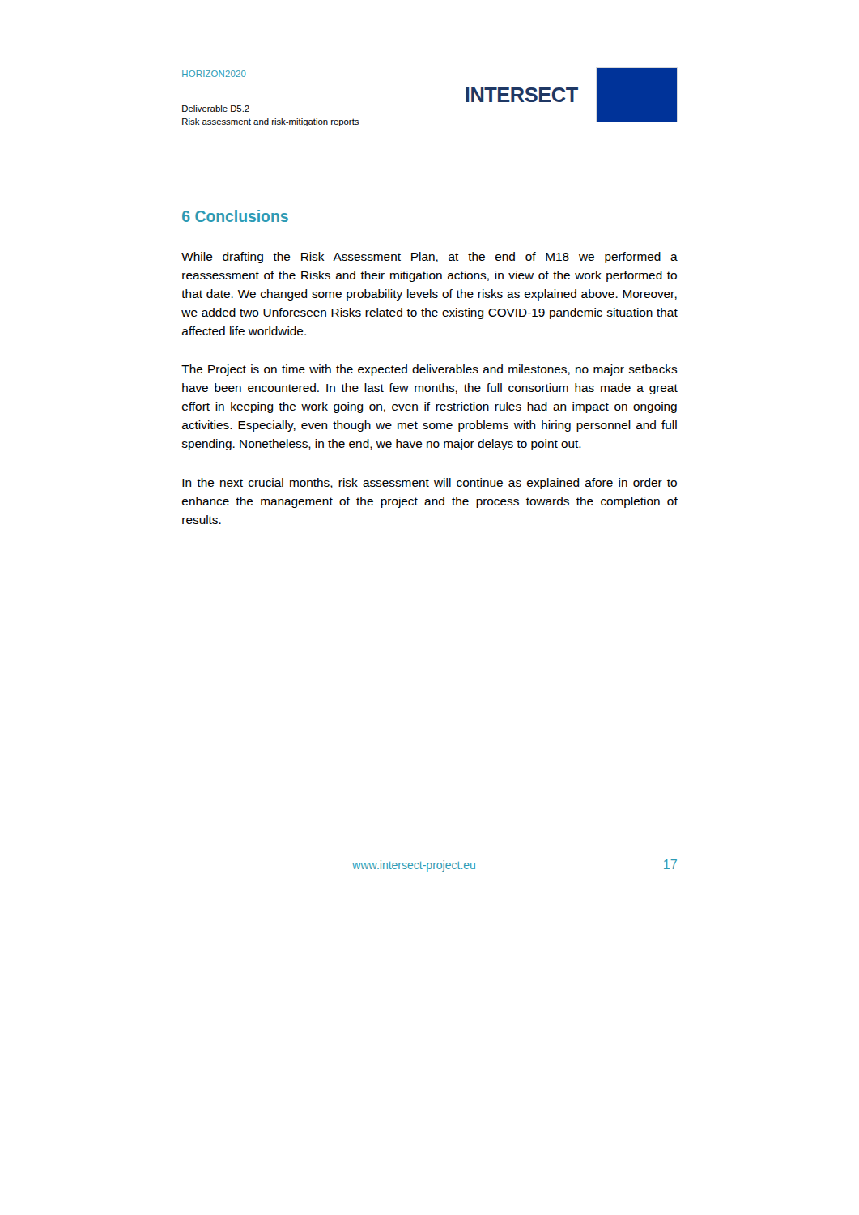HORIZON2020
Deliverable D5.2
Risk assessment and risk-mitigation reports
INTERSECT
6 Conclusions
While drafting the Risk Assessment Plan, at the end of M18 we performed a reassessment of the Risks and their mitigation actions, in view of the work performed to that date. We changed some probability levels of the risks as explained above. Moreover, we added two Unforeseen Risks related to the existing COVID-19 pandemic situation that affected life worldwide.
The Project is on time with the expected deliverables and milestones, no major setbacks have been encountered. In the last few months, the full consortium has made a great effort in keeping the work going on, even if restriction rules had an impact on ongoing activities. Especially, even though we met some problems with hiring personnel and full spending. Nonetheless, in the end, we have no major delays to point out.
In the next crucial months, risk assessment will continue as explained afore in order to enhance the management of the project and the process towards the completion of results.
www.intersect-project.eu
17